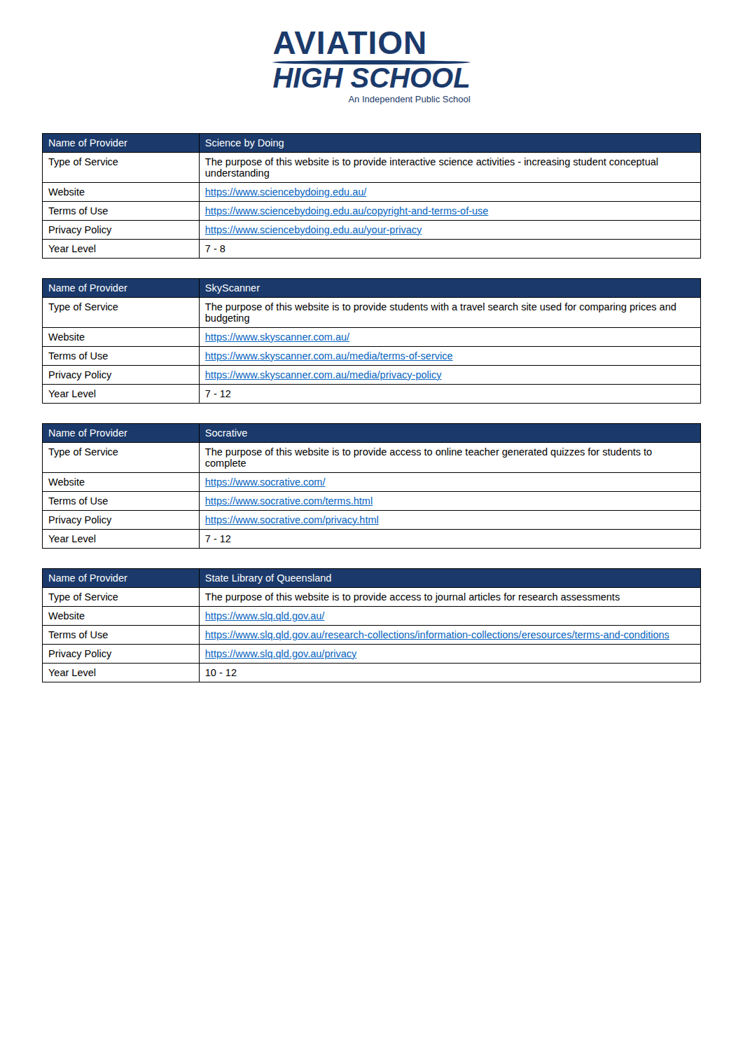AVIATION
HIGH SCHOOL
An Independent Public School
| Name of Provider | Science by Doing |
| --- | --- |
| Type of Service | The purpose of this website is to provide interactive science activities - increasing student conceptual understanding |
| Website | https://www.sciencebydoing.edu.au/ |
| Terms of Use | https://www.sciencebydoing.edu.au/copyright-and-terms-of-use |
| Privacy Policy | https://www.sciencebydoing.edu.au/your-privacy |
| Year Level | 7 - 8 |
| Name of Provider | SkyScanner |
| --- | --- |
| Type of Service | The purpose of this website is to provide students with a travel search site used for comparing prices and budgeting |
| Website | https://www.skyscanner.com.au/ |
| Terms of Use | https://www.skyscanner.com.au/media/terms-of-service |
| Privacy Policy | https://www.skyscanner.com.au/media/privacy-policy |
| Year Level | 7 - 12 |
| Name of Provider | Socrative |
| --- | --- |
| Type of Service | The purpose of this website is to provide access to online teacher generated quizzes for students to complete |
| Website | https://www.socrative.com/ |
| Terms of Use | https://www.socrative.com/terms.html |
| Privacy Policy | https://www.socrative.com/privacy.html |
| Year Level | 7 - 12 |
| Name of Provider | State Library of Queensland |
| --- | --- |
| Type of Service | The purpose of this website is to provide access to journal articles for research assessments |
| Website | https://www.slq.qld.gov.au/ |
| Terms of Use | https://www.slq.qld.gov.au/research-collections/information-collections/eresources/terms-and-conditions |
| Privacy Policy | https://www.slq.qld.gov.au/privacy |
| Year Level | 10 - 12 |